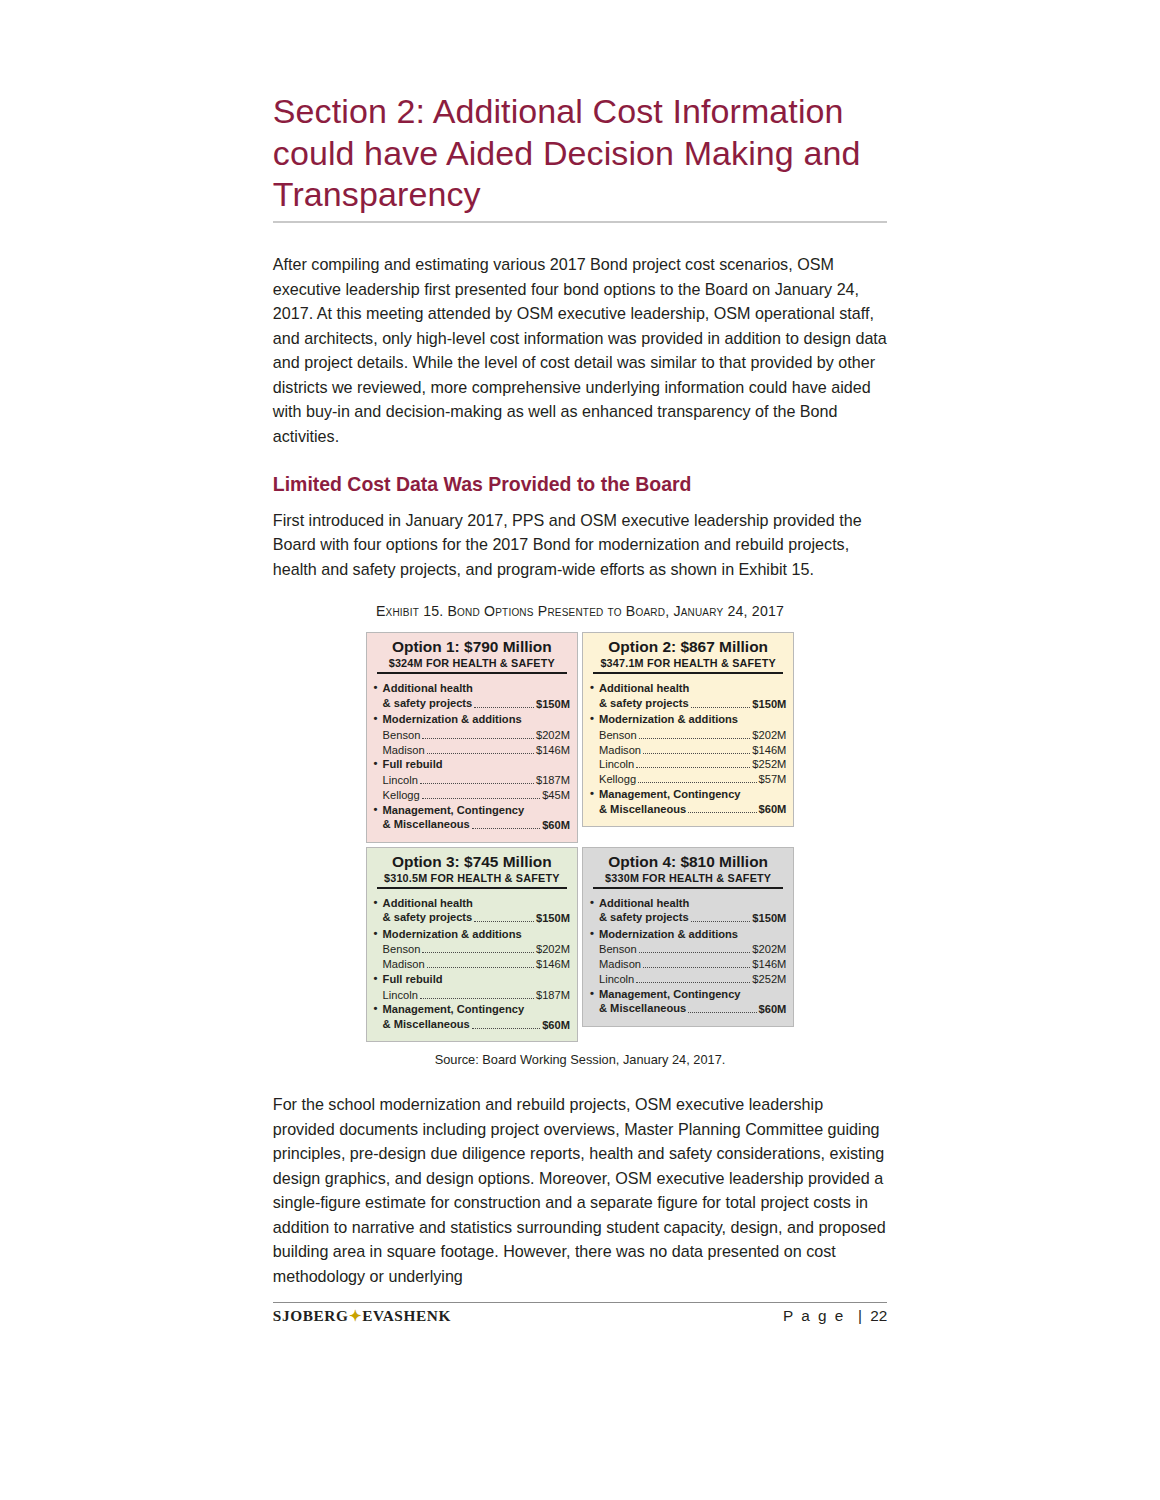Section 2: Additional Cost Information could have Aided Decision Making and Transparency
After compiling and estimating various 2017 Bond project cost scenarios, OSM executive leadership first presented four bond options to the Board on January 24, 2017. At this meeting attended by OSM executive leadership, OSM operational staff, and architects, only high-level cost information was provided in addition to design data and project details. While the level of cost detail was similar to that provided by other districts we reviewed, more comprehensive underlying information could have aided with buy-in and decision-making as well as enhanced transparency of the Bond activities.
Limited Cost Data Was Provided to the Board
First introduced in January 2017, PPS and OSM executive leadership provided the Board with four options for the 2017 Bond for modernization and rebuild projects, health and safety projects, and program-wide efforts as shown in Exhibit 15.
Exhibit 15. Bond Options Presented to Board, January 24, 2017
| Option 1: $790 Million $324M FOR HEALTH & SAFETY Additional health & safety projects & safety projects $150M Modernization & additions Benson $202M Madison $146M Full rebuild Lincoln $187M Kellogg $45M Management, Contingency & Miscellaneous & Miscellaneous $60M | Option 2: $867 Million $347.1M FOR HEALTH & SAFETY Additional health & safety projects & safety projects $150M Modernization & additions Benson $202M Madison $146M Lincoln $252M Kellogg $57M Management, Contingency & Miscellaneous & Miscellaneous $60M |
| Option 3: $745 Million $310.5M FOR HEALTH & SAFETY Additional health & safety projects & safety projects $150M Modernization & additions Benson $202M Madison $146M Full rebuild Lincoln $187M Management, Contingency & Miscellaneous & Miscellaneous $60M | Option 4: $810 Million $330M FOR HEALTH & SAFETY Additional health & safety projects & safety projects $150M Modernization & additions Benson $202M Madison $146M Lincoln $252M Management, Contingency & Miscellaneous & Miscellaneous $60M |
Source: Board Working Session, January 24, 2017.
For the school modernization and rebuild projects, OSM executive leadership provided documents including project overviews, Master Planning Committee guiding principles, pre-design due diligence reports, health and safety considerations, existing design graphics, and design options. Moreover, OSM executive leadership provided a single-figure estimate for construction and a separate figure for total project costs in addition to narrative and statistics surrounding student capacity, design, and proposed building area in square footage. However, there was no data presented on cost methodology or underlying
SJOBERG✦EVASHENK
P a g e | 22